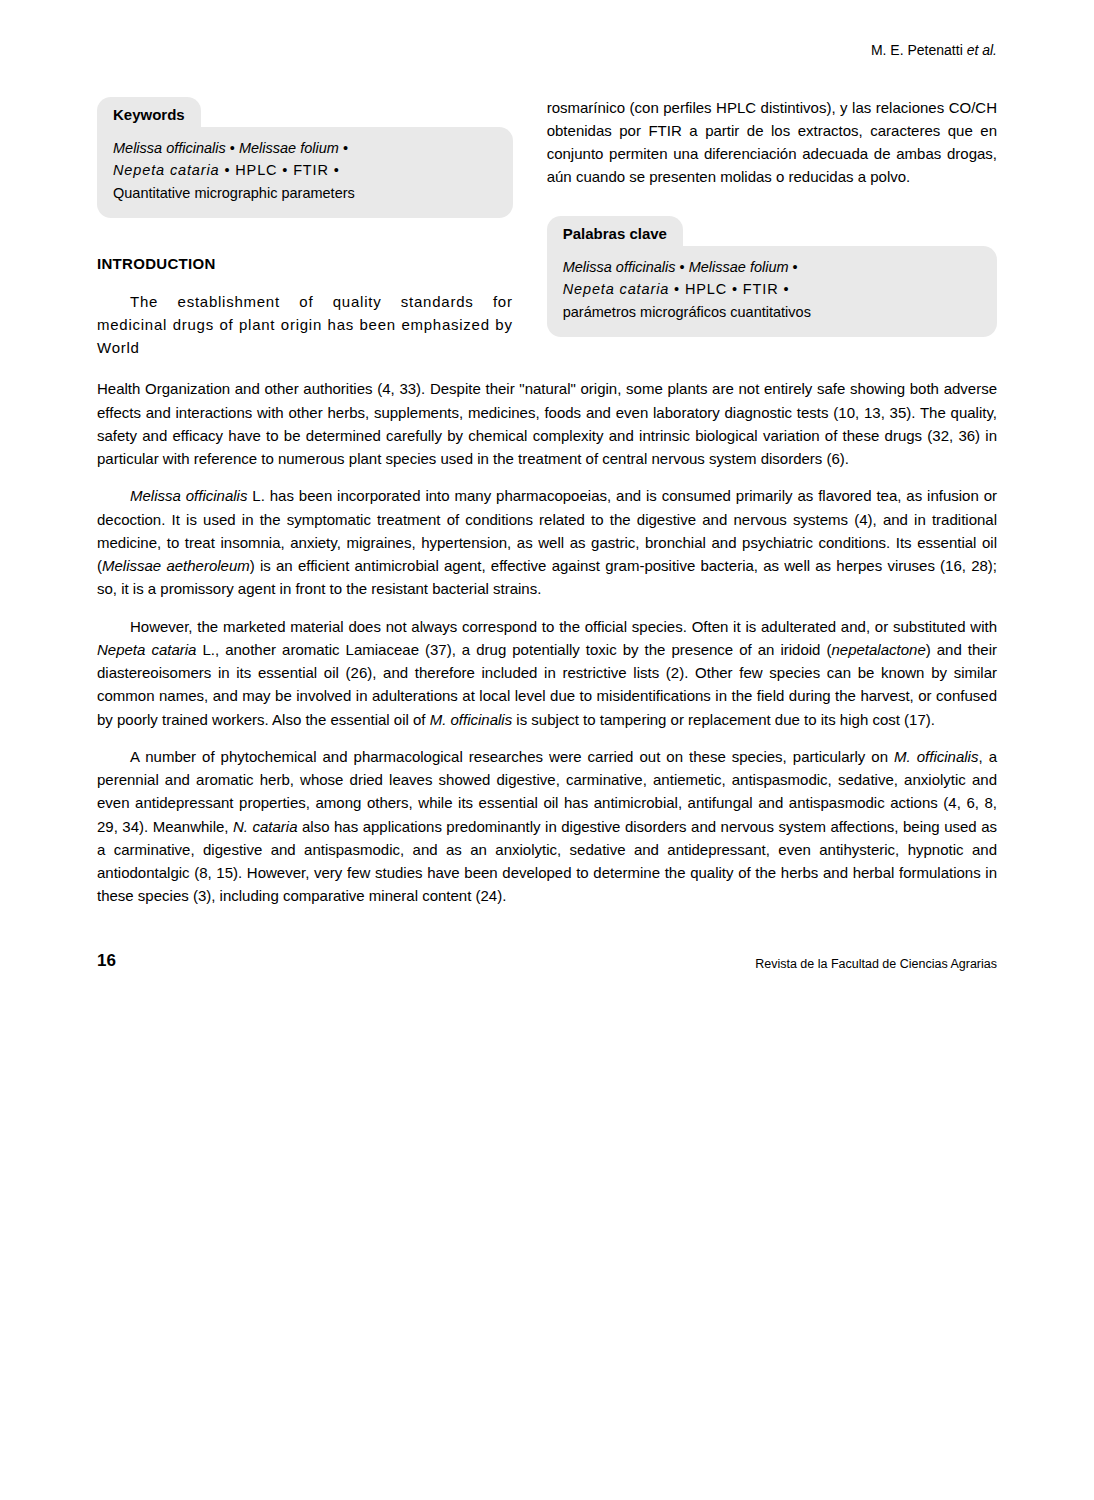M. E. Petenatti et al.
Keywords
Melissa officinalis • Melissae folium •
Nepeta cataria • HPLC • FTIR •
Quantitative micrographic parameters
INTRODUCTION
The establishment of quality standards for medicinal drugs of plant origin has been emphasized by World
rosmarínico (con perfiles HPLC distintivos), y las relaciones CO/CH obtenidas por FTIR a partir de los extractos, caracteres que en conjunto permiten una diferenciación adecuada de ambas drogas, aún cuando se presenten molidas o reducidas a polvo.
Palabras clave
Melissa officinalis • Melissae folium •
Nepeta cataria • HPLC • FTIR •
parámetros micrográficos cuantitativos
Health Organization and other authorities (4, 33). Despite their "natural" origin, some plants are not entirely safe showing both adverse effects and interactions with other herbs, supplements, medicines, foods and even laboratory diagnostic tests (10, 13, 35). The quality, safety and efficacy have to be determined carefully by chemical complexity and intrinsic biological variation of these drugs (32, 36) in particular with reference to numerous plant species used in the treatment of central nervous system disorders (6).
Melissa officinalis L. has been incorporated into many pharmacopoeias, and is consumed primarily as flavored tea, as infusion or decoction. It is used in the symptomatic treatment of conditions related to the digestive and nervous systems (4), and in traditional medicine, to treat insomnia, anxiety, migraines, hypertension, as well as gastric, bronchial and psychiatric conditions. Its essential oil (Melissae aetheroleum) is an efficient antimicrobial agent, effective against gram-positive bacteria, as well as herpes viruses (16, 28); so, it is a promissory agent in front to the resistant bacterial strains.
However, the marketed material does not always correspond to the official species. Often it is adulterated and, or substituted with Nepeta cataria L., another aromatic Lamiaceae (37), a drug potentially toxic by the presence of an iridoid (nepetalactone) and their diastereoisomers in its essential oil (26), and therefore included in restrictive lists (2). Other few species can be known by similar common names, and may be involved in adulterations at local level due to misidentifications in the field during the harvest, or confused by poorly trained workers. Also the essential oil of M. officinalis is subject to tampering or replacement due to its high cost (17).
A number of phytochemical and pharmacological researches were carried out on these species, particularly on M. officinalis, a perennial and aromatic herb, whose dried leaves showed digestive, carminative, antiemetic, antispasmodic, sedative, anxiolytic and even antidepressant properties, among others, while its essential oil has antimicrobial, antifungal and antispasmodic actions (4, 6, 8, 29, 34). Meanwhile, N. cataria also has applications predominantly in digestive disorders and nervous system affections, being used as a carminative, digestive and antispasmodic, and as an anxiolytic, sedative and antidepressant, even antihysteric, hypnotic and antiodontalgic (8, 15). However, very few studies have been developed to determine the quality of the herbs and herbal formulations in these species (3), including comparative mineral content (24).
16
Revista de la Facultad de Ciencias Agrarias